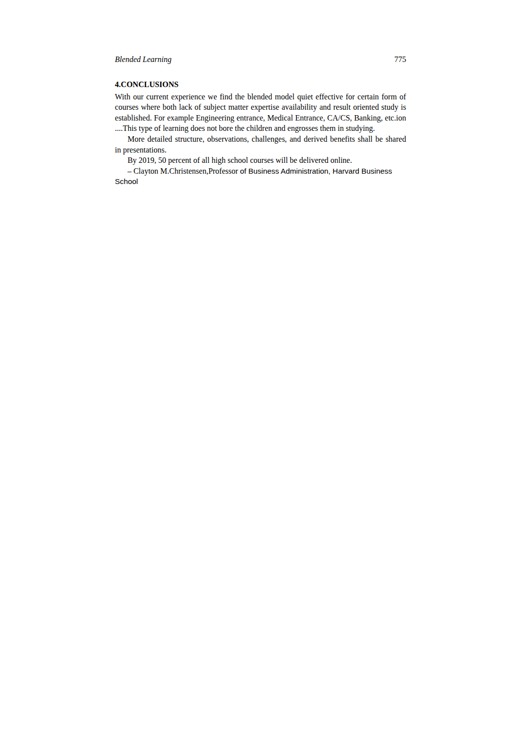Blended Learning 775
4.CONCLUSIONS
With our current experience we find the blended model quiet effective for certain form of courses where both lack of subject matter expertise availability and result oriented study is established. For example Engineering entrance, Medical Entrance, CA/CS, Banking, etc.ion ....This type of learning does not bore the children and engrosses them in studying.
More detailed structure, observations, challenges, and derived benefits shall be shared in presentations.
By 2019, 50 percent of all high school courses will be delivered online.
– Clayton M.Christensen,Professor of Business Administration, Harvard Business School